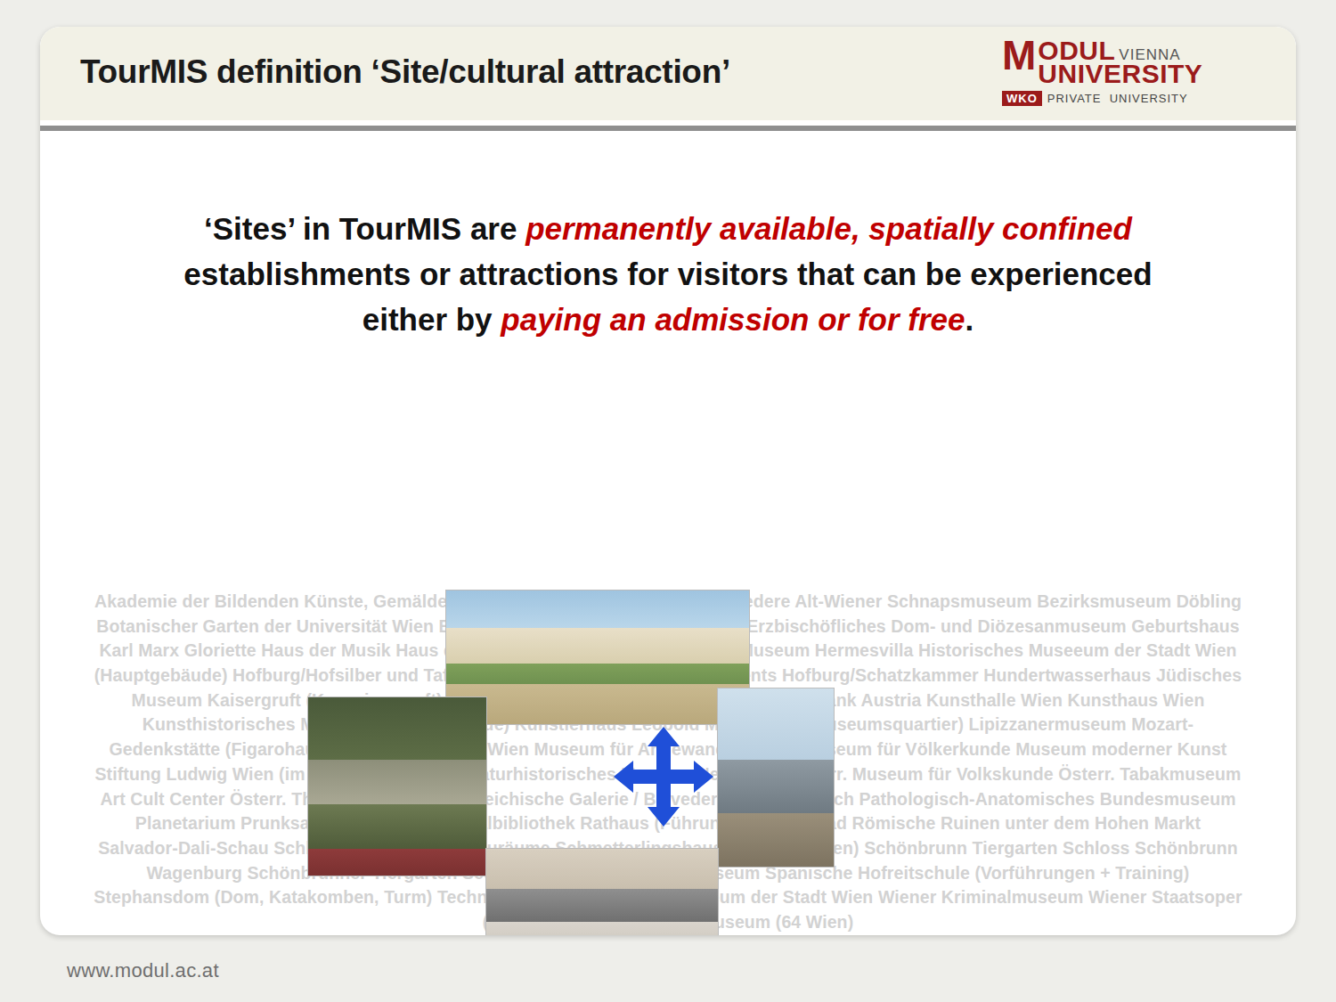TourMIS definition ‘Site/cultural attraction’
MODUL VIENNA UNIVERSITY
WKOPRIVATE UNIVERSITY
‘Sites’ in TourMIS are permanently available, spatially confined establishments or attractions for visitors that can be experienced either by paying an admission or for free.
Akademie der Bildenden Künste, Gemäldegalerie Albertina Alpengarten - Belvedere Alt-Wiener Schnapsmuseum Bezirksmuseum Döbling Botanischer Garten der Universität Wien Burgkapelle Burgtheater Donauturm Erzbischöfliches Dom- und Diözesanmuseum Geburtshaus Karl Marx Gloriette Haus der Musik Haus des Meeres Heeresgeschichtliches Museum Hermesvilla Historisches Museeum der Stadt Wien (Hauptgebäude) Hofburg/Hofsilber und Tafelkammer Hofburg/Kaiserappartements Hofburg/Schatzkammer Hundertwasserhaus Jüdisches Museum Kaisergruft (Kapuzinergruft) Kaiserliches Hofmobiliendepot Kunstforum Bank Austria Kunsthalle Wien Kunsthaus Wien Kunsthistorisches Museum (Hauptgebäude) Künstlerhaus Leopold Museum (im Museumsquartier) Lipizzanermuseum Mozart-Gedenkstätte (Figarohaus) Museen der Stadt Wien Museum für Angewandte Kunst Museum für Völkerkunde Museum moderner Kunst Stiftung Ludwig Wien (im Museumsquartier) Naturhistorisches Museum Neue Burg Österr. Museum für Volkskunde Österr. Tabakmuseum Art Cult Center Österr. Theatermuseum Österreichische Galerie / Belvedere Palais Harrach Pathologisch-Anatomisches Bundesmuseum Planetarium Prunksaal der Österr. Nationalbibliothek Rathaus (Führungen) Riesenrad Römische Ruinen unter dem Hohen Markt Salvador-Dali-Schau Schloß Schönbrunn/Schauräume Schmetterlingshaus (im Burggarten) Schönbrunn Tiergarten Schloss Schönbrunn Wagenburg Schönbrunner Tiergarten Secession Sigmund-Freud-Museum Spanische Hofreitschule (Vorführungen + Training) Stephansdom (Dom, Katakomben, Turm) Technisches Museum Uhrenmuseum der Stadt Wien Wiener Kriminalmuseum Wiener Staatsoper (Führungen) Zoom Kindermuseum (64 Wien)
www.modul.ac.at